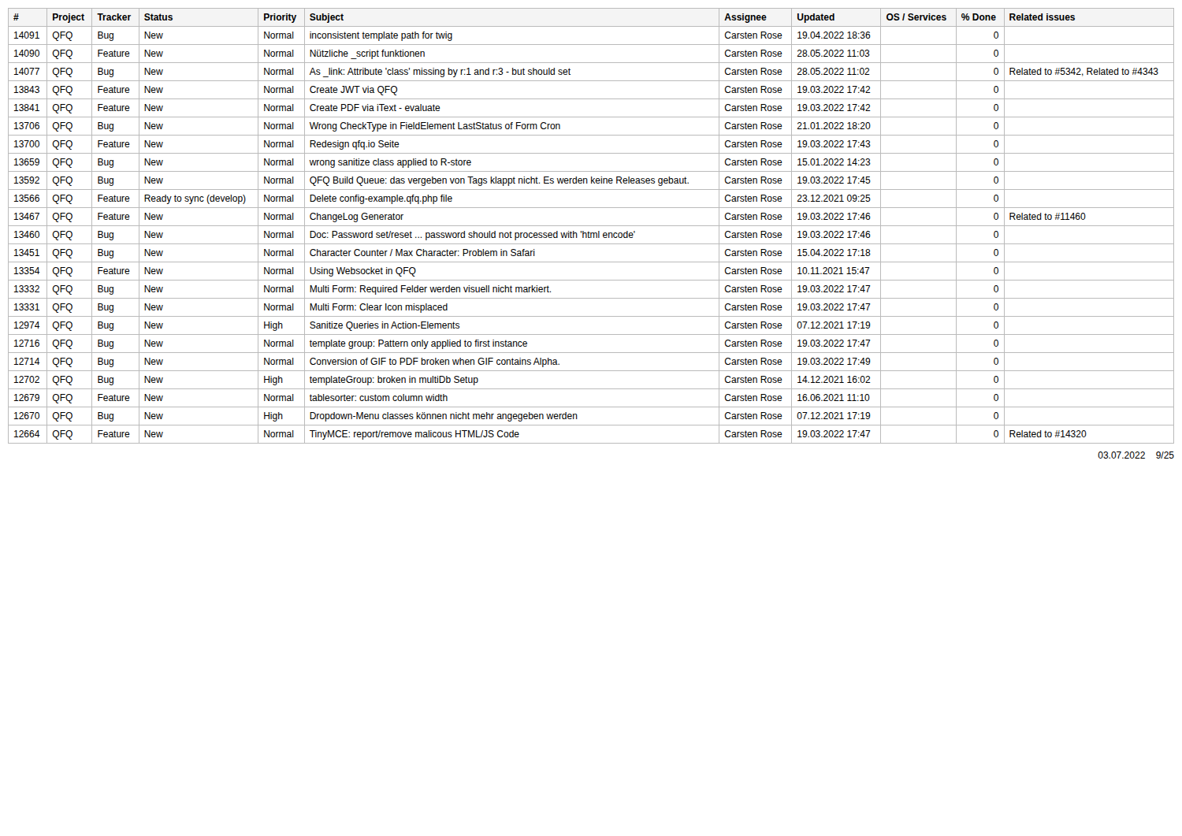| # | Project | Tracker | Status | Priority | Subject | Assignee | Updated | OS / Services | % Done | Related issues |
| --- | --- | --- | --- | --- | --- | --- | --- | --- | --- | --- |
| 14091 | QFQ | Bug | New | Normal | inconsistent template path for twig | Carsten Rose | 19.04.2022 18:36 | | 0 | |
| 14090 | QFQ | Feature | New | Normal | Nützliche _script funktionen | Carsten Rose | 28.05.2022 11:03 | | 0 | |
| 14077 | QFQ | Bug | New | Normal | As _link: Attribute 'class' missing by r:1 and r:3 - but should set | Carsten Rose | 28.05.2022 11:02 | | 0 | Related to #5342, Related to #4343 |
| 13843 | QFQ | Feature | New | Normal | Create JWT via QFQ | Carsten Rose | 19.03.2022 17:42 | | 0 | |
| 13841 | QFQ | Feature | New | Normal | Create PDF via iText - evaluate | Carsten Rose | 19.03.2022 17:42 | | 0 | |
| 13706 | QFQ | Bug | New | Normal | Wrong CheckType in FieldElement LastStatus of Form Cron | Carsten Rose | 21.01.2022 18:20 | | 0 | |
| 13700 | QFQ | Feature | New | Normal | Redesign qfq.io Seite | Carsten Rose | 19.03.2022 17:43 | | 0 | |
| 13659 | QFQ | Bug | New | Normal | wrong sanitize class applied to R-store | Carsten Rose | 15.01.2022 14:23 | | 0 | |
| 13592 | QFQ | Bug | New | Normal | QFQ Build Queue: das vergeben von Tags klappt nicht. Es werden keine Releases gebaut. | Carsten Rose | 19.03.2022 17:45 | | 0 | |
| 13566 | QFQ | Feature | Ready to sync (develop) | Normal | Delete config-example.qfq.php file | Carsten Rose | 23.12.2021 09:25 | | 0 | |
| 13467 | QFQ | Feature | New | Normal | ChangeLog Generator | Carsten Rose | 19.03.2022 17:46 | | 0 | Related to #11460 |
| 13460 | QFQ | Bug | New | Normal | Doc: Password set/reset ... password should not processed with 'html encode' | Carsten Rose | 19.03.2022 17:46 | | 0 | |
| 13451 | QFQ | Bug | New | Normal | Character Counter / Max Character: Problem in Safari | Carsten Rose | 15.04.2022 17:18 | | 0 | |
| 13354 | QFQ | Feature | New | Normal | Using Websocket in QFQ | Carsten Rose | 10.11.2021 15:47 | | 0 | |
| 13332 | QFQ | Bug | New | Normal | Multi Form: Required Felder werden visuell nicht markiert. | Carsten Rose | 19.03.2022 17:47 | | 0 | |
| 13331 | QFQ | Bug | New | Normal | Multi Form: Clear Icon misplaced | Carsten Rose | 19.03.2022 17:47 | | 0 | |
| 12974 | QFQ | Bug | New | High | Sanitize Queries in Action-Elements | Carsten Rose | 07.12.2021 17:19 | | 0 | |
| 12716 | QFQ | Bug | New | Normal | template group: Pattern only applied to first instance | Carsten Rose | 19.03.2022 17:47 | | 0 | |
| 12714 | QFQ | Bug | New | Normal | Conversion of GIF to PDF broken when GIF contains Alpha. | Carsten Rose | 19.03.2022 17:49 | | 0 | |
| 12702 | QFQ | Bug | New | High | templateGroup: broken in multiDb Setup | Carsten Rose | 14.12.2021 16:02 | | 0 | |
| 12679 | QFQ | Feature | New | Normal | tablesorter: custom column width | Carsten Rose | 16.06.2021 11:10 | | 0 | |
| 12670 | QFQ | Bug | New | High | Dropdown-Menu classes können nicht mehr angegeben werden | Carsten Rose | 07.12.2021 17:19 | | 0 | |
| 12664 | QFQ | Feature | New | Normal | TinyMCE: report/remove malicous HTML/JS Code | Carsten Rose | 19.03.2022 17:47 | | 0 | Related to #14320 |
03.07.2022 9/25